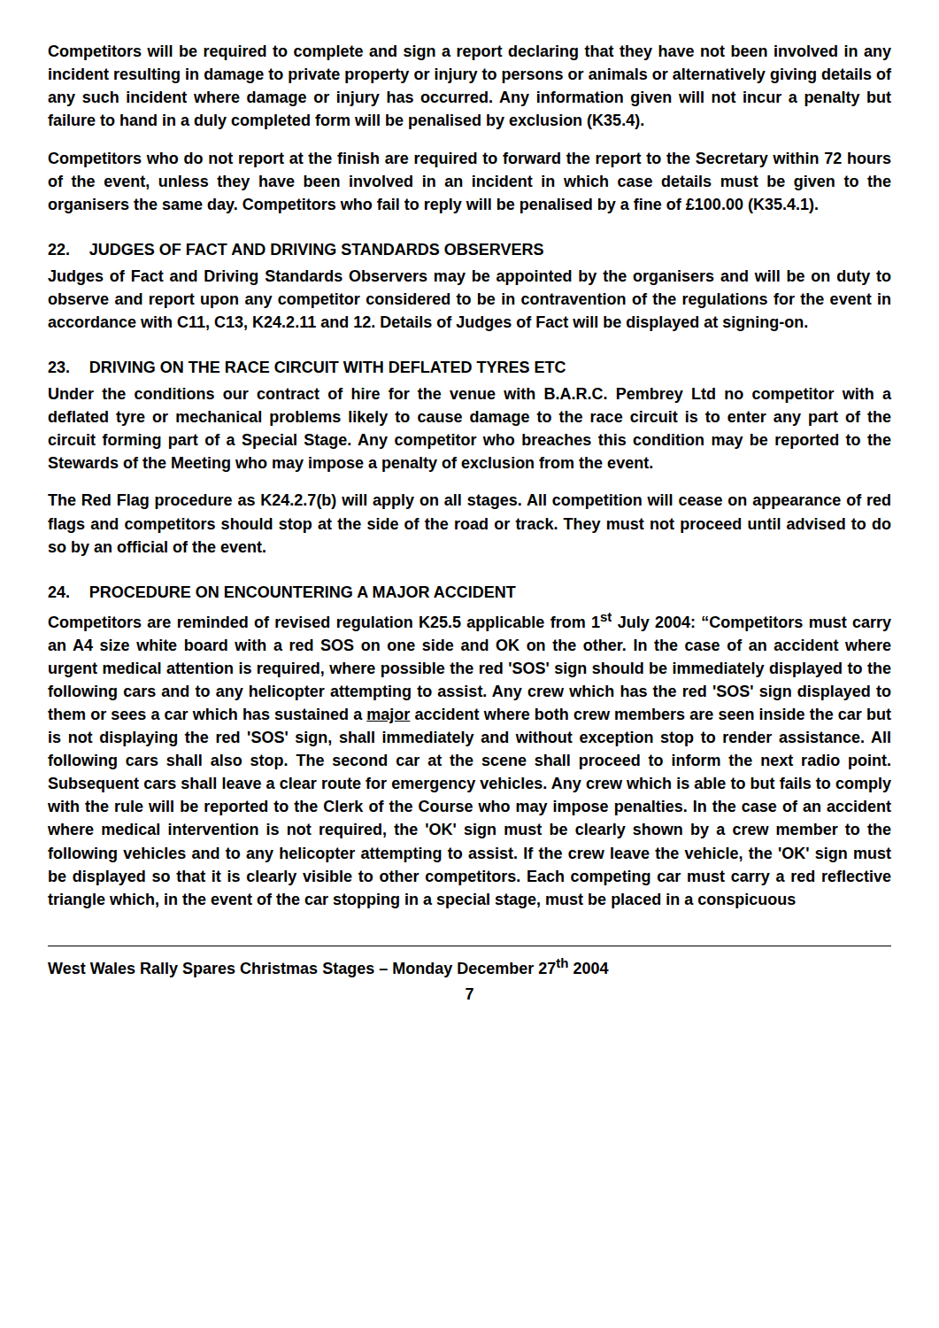Competitors will be required to complete and sign a report declaring that they have not been involved in any incident resulting in damage to private property or injury to persons or animals or alternatively giving details of any such incident where damage or injury has occurred. Any information given will not incur a penalty but failure to hand in a duly completed form will be penalised by exclusion (K35.4).
Competitors who do not report at the finish are required to forward the report to the Secretary within 72 hours of the event, unless they have been involved in an incident in which case details must be given to the organisers the same day. Competitors who fail to reply will be penalised by a fine of £100.00 (K35.4.1).
22. JUDGES OF FACT AND DRIVING STANDARDS OBSERVERS
Judges of Fact and Driving Standards Observers may be appointed by the organisers and will be on duty to observe and report upon any competitor considered to be in contravention of the regulations for the event in accordance with C11, C13, K24.2.11 and 12. Details of Judges of Fact will be displayed at signing-on.
23. DRIVING ON THE RACE CIRCUIT WITH DEFLATED TYRES ETC
Under the conditions our contract of hire for the venue with B.A.R.C. Pembrey Ltd no competitor with a deflated tyre or mechanical problems likely to cause damage to the race circuit is to enter any part of the circuit forming part of a Special Stage. Any competitor who breaches this condition may be reported to the Stewards of the Meeting who may impose a penalty of exclusion from the event.
The Red Flag procedure as K24.2.7(b) will apply on all stages. All competition will cease on appearance of red flags and competitors should stop at the side of the road or track. They must not proceed until advised to do so by an official of the event.
24. PROCEDURE ON ENCOUNTERING A MAJOR ACCIDENT
Competitors are reminded of revised regulation K25.5 applicable from 1st July 2004: “Competitors must carry an A4 size white board with a red SOS on one side and OK on the other. In the case of an accident where urgent medical attention is required, where possible the red 'SOS' sign should be immediately displayed to the following cars and to any helicopter attempting to assist. Any crew which has the red 'SOS' sign displayed to them or sees a car which has sustained a major accident where both crew members are seen inside the car but is not displaying the red 'SOS' sign, shall immediately and without exception stop to render assistance. All following cars shall also stop. The second car at the scene shall proceed to inform the next radio point. Subsequent cars shall leave a clear route for emergency vehicles. Any crew which is able to but fails to comply with the rule will be reported to the Clerk of the Course who may impose penalties. In the case of an accident where medical intervention is not required, the 'OK' sign must be clearly shown by a crew member to the following vehicles and to any helicopter attempting to assist. If the crew leave the vehicle, the 'OK' sign must be displayed so that it is clearly visible to other competitors. Each competing car must carry a red reflective triangle which, in the event of the car stopping in a special stage, must be placed in a conspicuous
West Wales Rally Spares Christmas Stages – Monday December 27th 2004 7